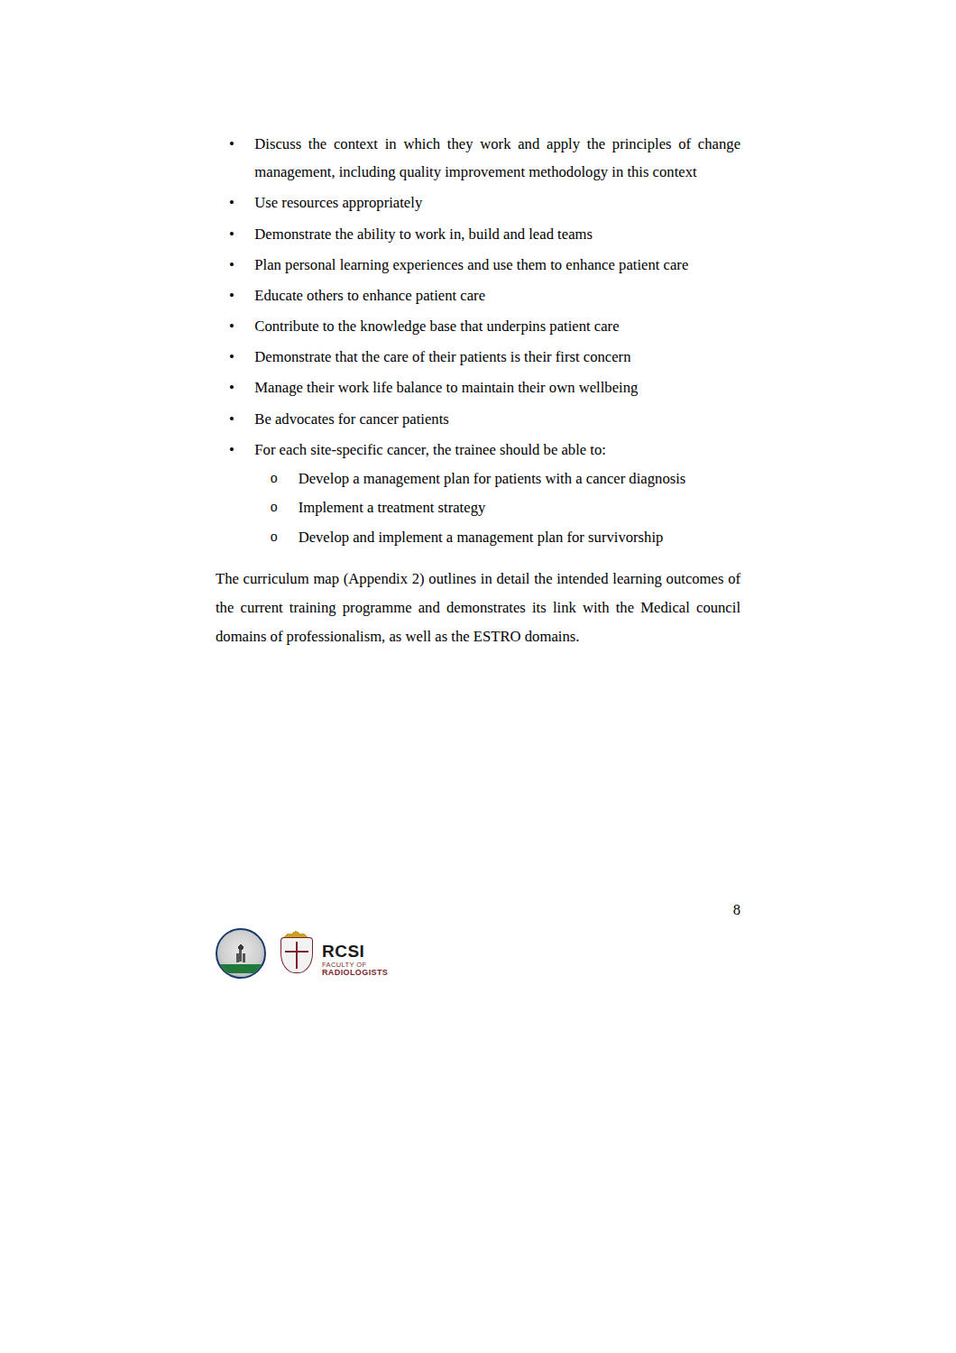Discuss the context in which they work and apply the principles of change management, including quality improvement methodology in this context
Use resources appropriately
Demonstrate the ability to work in, build and lead teams
Plan personal learning experiences and use them to enhance patient care
Educate others to enhance patient care
Contribute to the knowledge base that underpins patient care
Demonstrate that the care of their patients is their first concern
Manage their work life balance to maintain their own wellbeing
Be advocates for cancer patients
For each site-specific cancer, the trainee should be able to:
Develop a management plan for patients with a cancer diagnosis
Implement a treatment strategy
Develop and implement a management plan for survivorship
The curriculum map (Appendix 2) outlines in detail the intended learning outcomes of the current training programme and demonstrates its link with the Medical council domains of professionalism, as well as the ESTRO domains.
8
RCSI
Faculty of
Radiologists